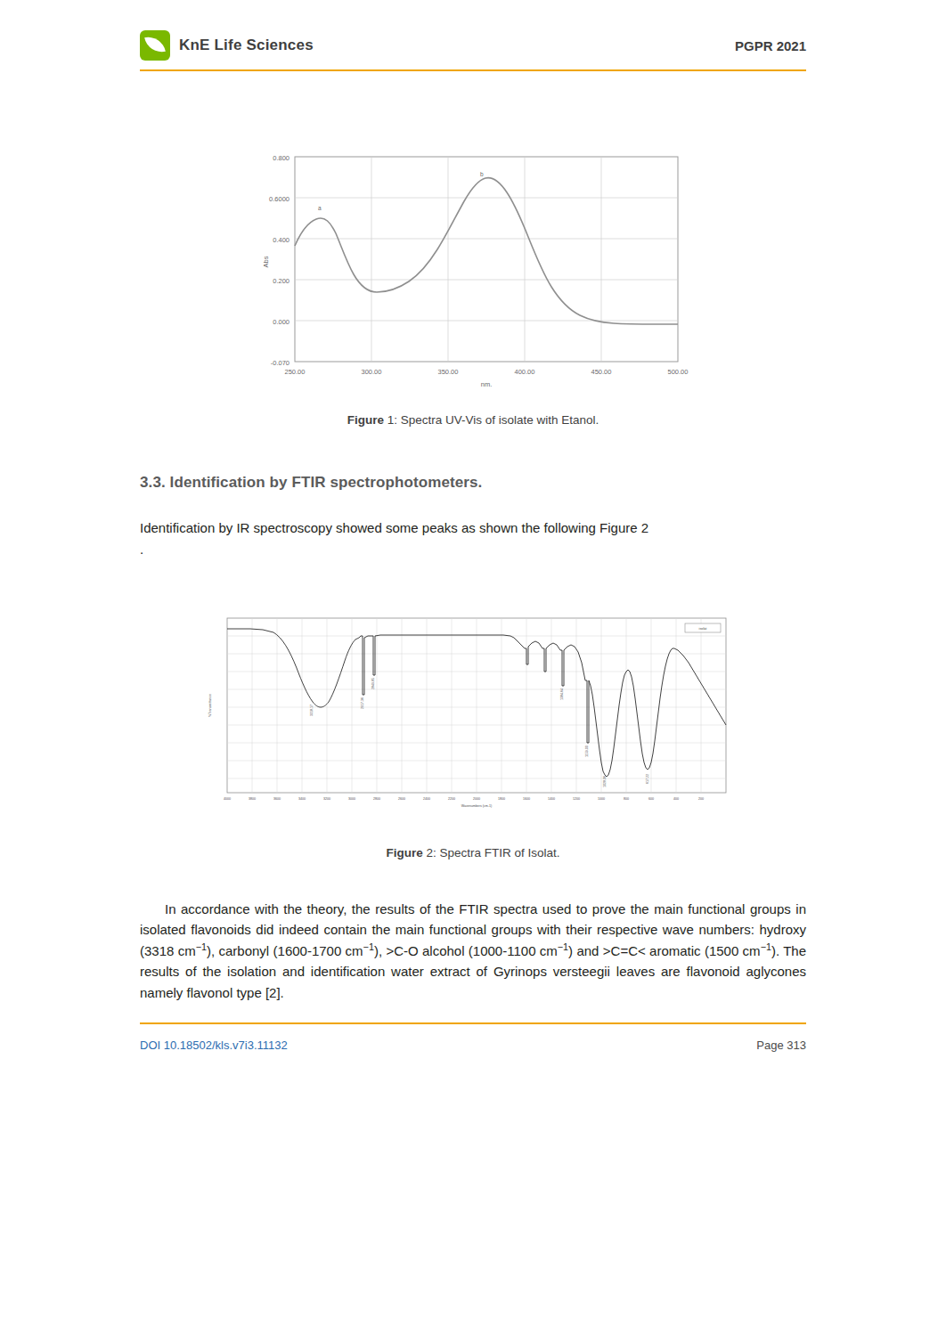KnE Life Sciences
PGPR 2021
0.800 0.6000 0.400 0.200 0.000 -0.070 250.00 300.00 350.00 400.00 450.00 500.00 nm. Abs a b
Figure 1: Spectra UV-Vis of isolate with Etanol.
3.3. Identification by FTIR spectrophotometers.
Identification by IR spectroscopy showed some peaks as shown the following Figure 2
.
isolat %Transmittance Wavenumbers (cm-1) 4000 3800 3600 3400 3200 3000 2800 2600 2400 2200 2000 1800 1600 1400 1200 1000 800 600 400 200 3318.17 2917.36 2849.85 1384.64 1159.00 1028.06 617.22
Figure 2: Spectra FTIR of Isolat.
In accordance with the theory, the results of the FTIR spectra used to prove the main functional groups in isolated flavonoids did indeed contain the main functional groups with their respective wave numbers: hydroxy (3318 cm−1), carbonyl (1600-1700 cm−1), >C-O alcohol (1000-1100 cm−1) and >C=C< aromatic (1500 cm−1). The results of the isolation and identification water extract of Gyrinops versteegii leaves are flavonoid aglycones namely flavonol type [2].
DOI 10.18502/kls.v7i3.11132
Page 313